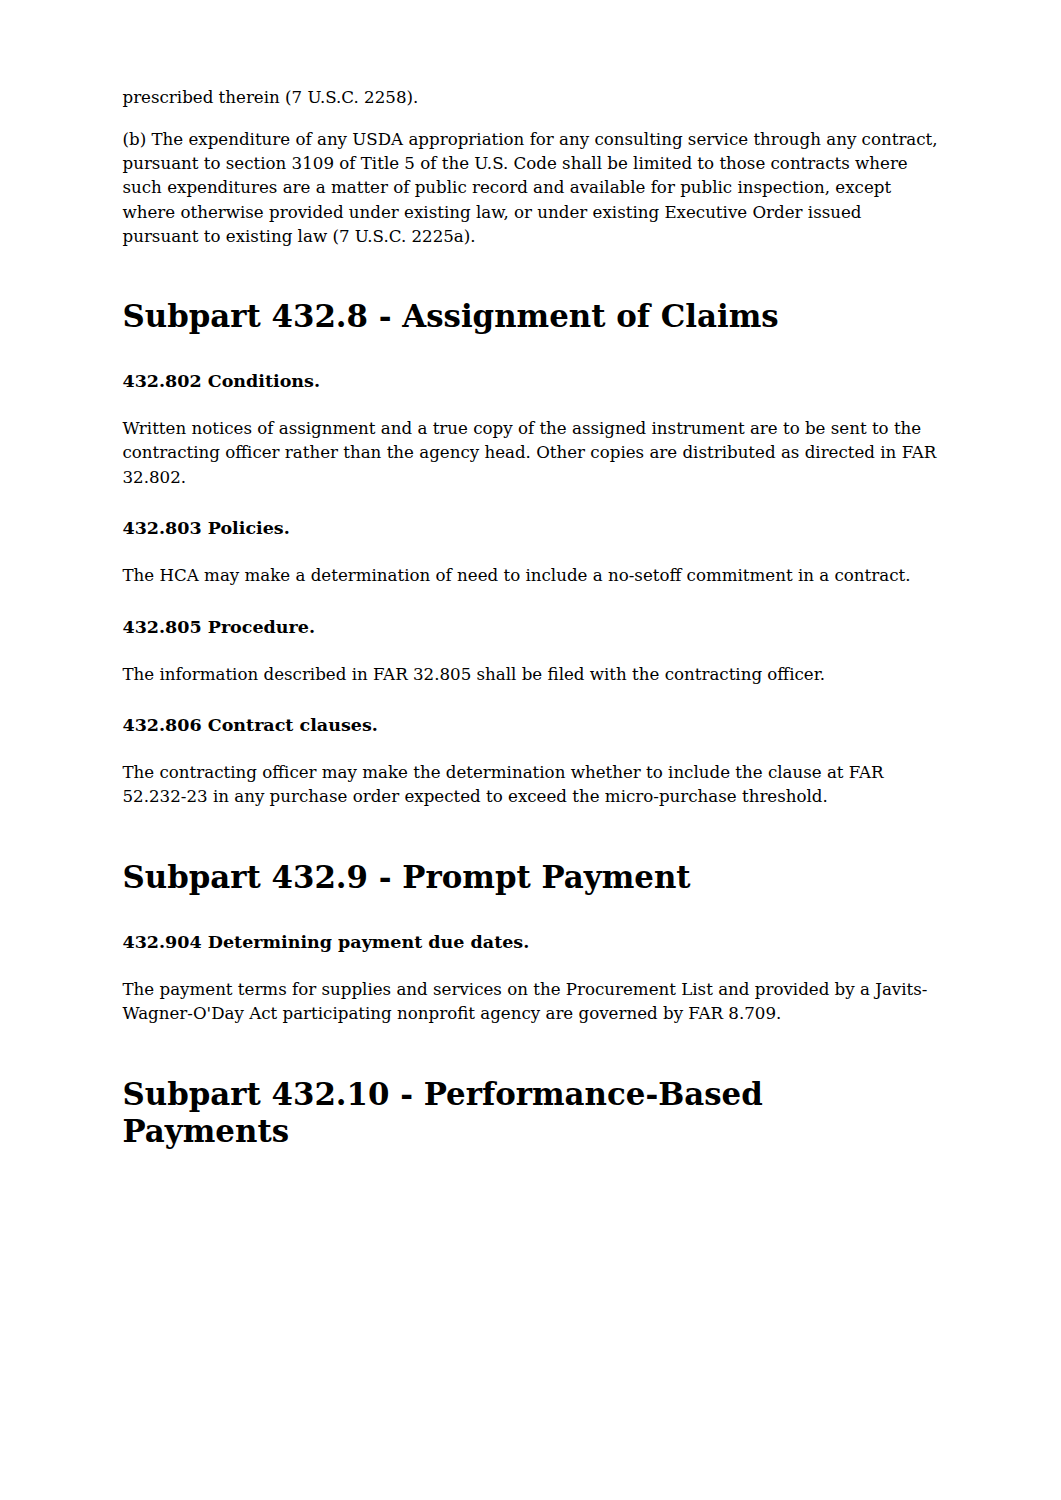prescribed therein (7 U.S.C. 2258).
(b) The expenditure of any USDA appropriation for any consulting service through any contract, pursuant to section 3109 of Title 5 of the U.S. Code shall be limited to those contracts where such expenditures are a matter of public record and available for public inspection, except where otherwise provided under existing law, or under existing Executive Order issued pursuant to existing law (7 U.S.C. 2225a).
Subpart 432.8 - Assignment of Claims
432.802 Conditions.
Written notices of assignment and a true copy of the assigned instrument are to be sent to the contracting officer rather than the agency head. Other copies are distributed as directed in FAR 32.802.
432.803 Policies.
The HCA may make a determination of need to include a no-setoff commitment in a contract.
432.805 Procedure.
The information described in FAR 32.805 shall be filed with the contracting officer.
432.806 Contract clauses.
The contracting officer may make the determination whether to include the clause at FAR 52.232-23 in any purchase order expected to exceed the micro-purchase threshold.
Subpart 432.9 - Prompt Payment
432.904 Determining payment due dates.
The payment terms for supplies and services on the Procurement List and provided by a Javits-Wagner-O'Day Act participating nonprofit agency are governed by FAR 8.709.
Subpart 432.10 - Performance-Based Payments